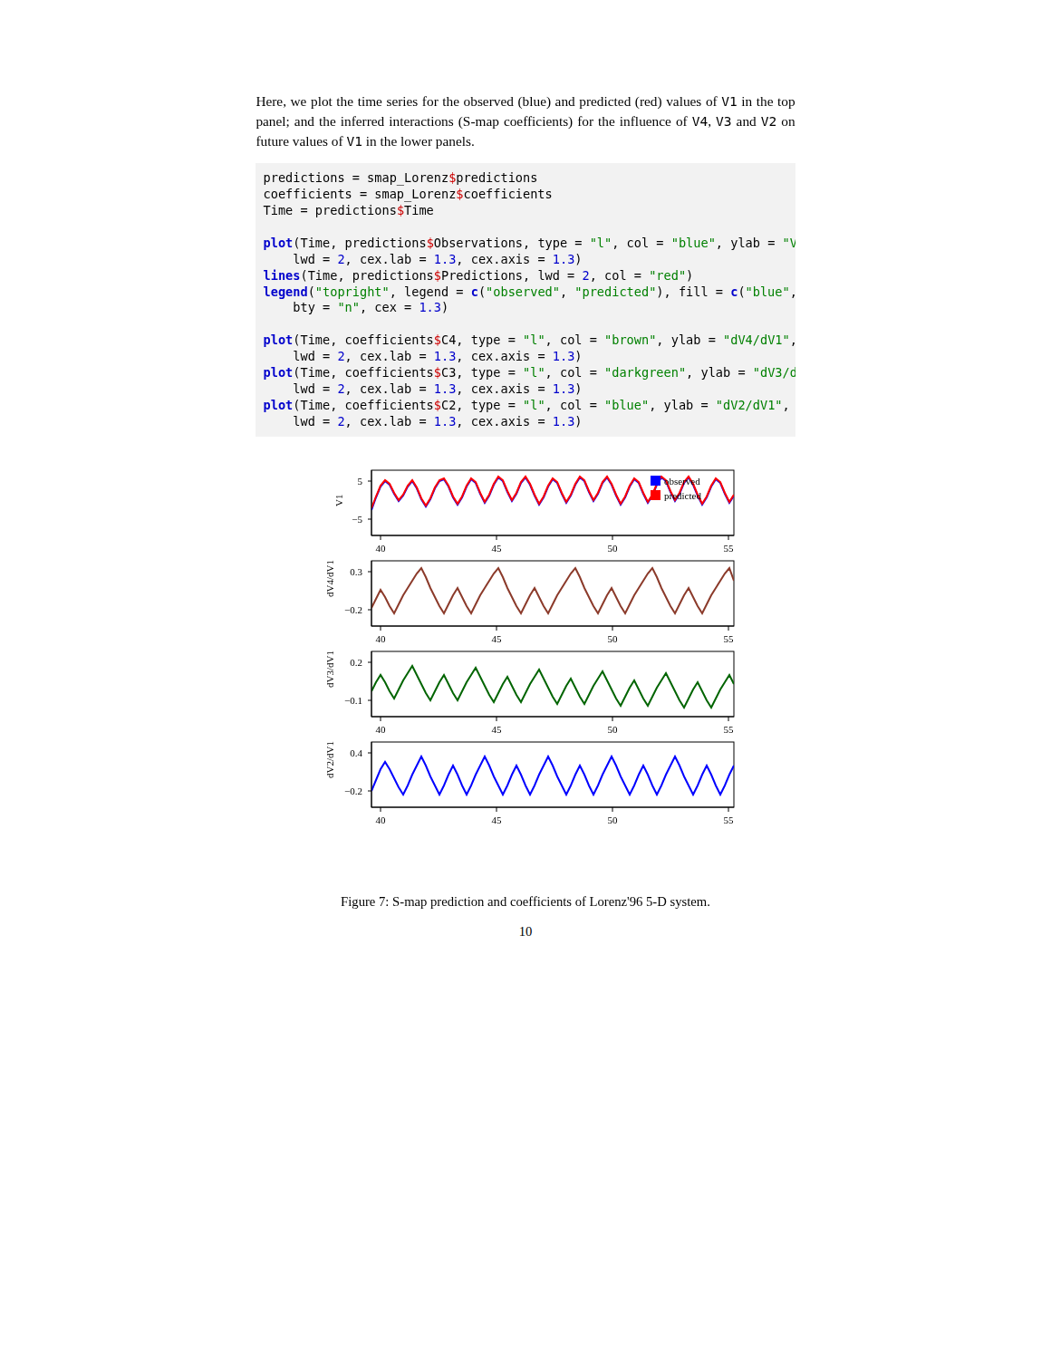Here, we plot the time series for the observed (blue) and predicted (red) values of V1 in the top panel; and the inferred interactions (S-map coefficients) for the influence of V4, V3 and V2 on future values of V1 in the lower panels.
predictions = smap_Lorenz$predictions
coefficients = smap_Lorenz$coefficients
Time = predictions$Time

plot(Time, predictions$Observations, type = "l", col = "blue", ylab = "V1", xlab = "",
    lwd = 2, cex.lab = 1.3, cex.axis = 1.3)
lines(Time, predictions$Predictions, lwd = 2, col = "red")
legend("topright", legend = c("observed", "predicted"), fill = c("blue", "red"),
    bty = "n", cex = 1.3)

plot(Time, coefficients$C4, type = "l", col = "brown", ylab = "dV4/dV1", xlab = "",
    lwd = 2, cex.lab = 1.3, cex.axis = 1.3)
plot(Time, coefficients$C3, type = "l", col = "darkgreen", ylab = "dV3/dV1", xlab = "",
    lwd = 2, cex.lab = 1.3, cex.axis = 1.3)
plot(Time, coefficients$C2, type = "l", col = "blue", ylab = "dV2/dV1", xlab = "",
    lwd = 2, cex.lab = 1.3, cex.axis = 1.3)
observed predicted 5 −5 V1 40 45 50 55 0.3 −0.2 dV4/dV1 40 45 50 55 0.2 −0.1 dV3/dV1 40 45 50 55 0.4 −0.2 dV2/dV1 40 45 50 55
Figure 7: S-map prediction and coefficients of Lorenz'96 5-D system.
10